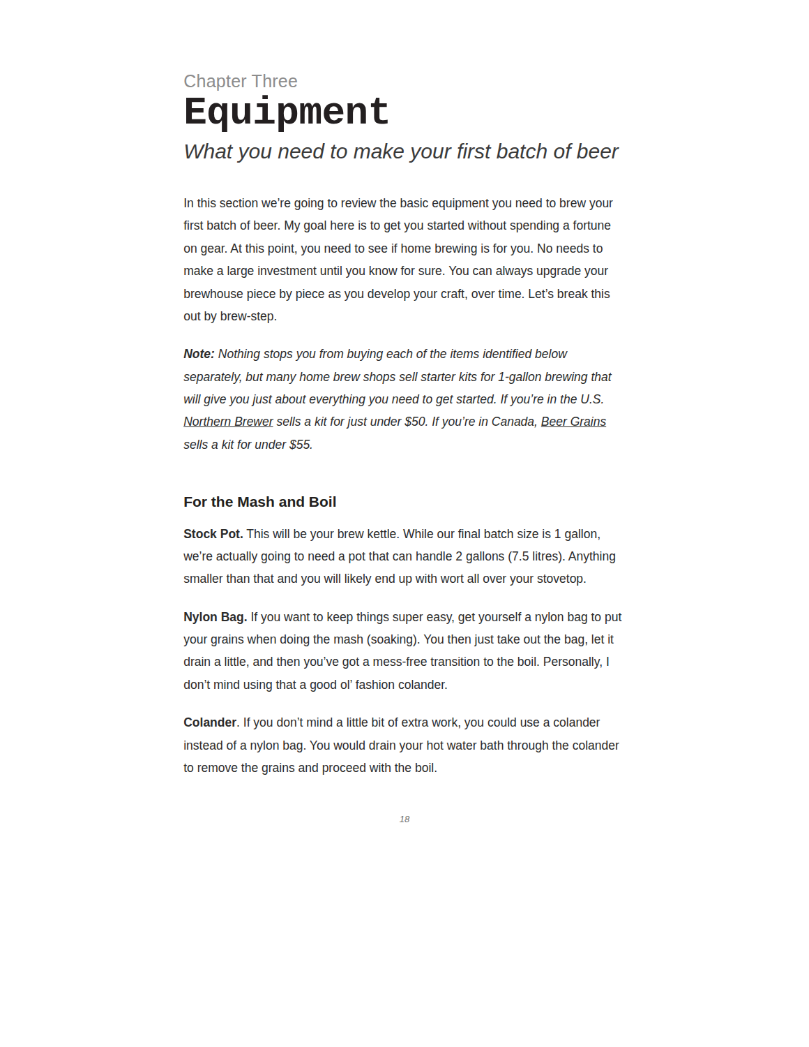Chapter Three
Equipment
What you need to make your first batch of beer
In this section we’re going to review the basic equipment you need to brew your first batch of beer. My goal here is to get you started without spending a fortune on gear. At this point, you need to see if home brewing is for you. No needs to make a large investment until you know for sure. You can always upgrade your brewhouse piece by piece as you develop your craft, over time. Let’s break this out by brew-step.
Note: Nothing stops you from buying each of the items identified below separately, but many home brew shops sell starter kits for 1-gallon brewing that will give you just about everything you need to get started. If you’re in the U.S. Northern Brewer sells a kit for just under $50. If you’re in Canada, Beer Grains sells a kit for under $55.
For the Mash and Boil
Stock Pot. This will be your brew kettle. While our final batch size is 1 gallon, we’re actually going to need a pot that can handle 2 gallons (7.5 litres). Anything smaller than that and you will likely end up with wort all over your stovetop.
Nylon Bag. If you want to keep things super easy, get yourself a nylon bag to put your grains when doing the mash (soaking). You then just take out the bag, let it drain a little, and then you’ve got a mess-free transition to the boil. Personally, I don’t mind using that a good ol’ fashion colander.
Colander. If you don’t mind a little bit of extra work, you could use a colander instead of a nylon bag. You would drain your hot water bath through the colander to remove the grains and proceed with the boil.
18